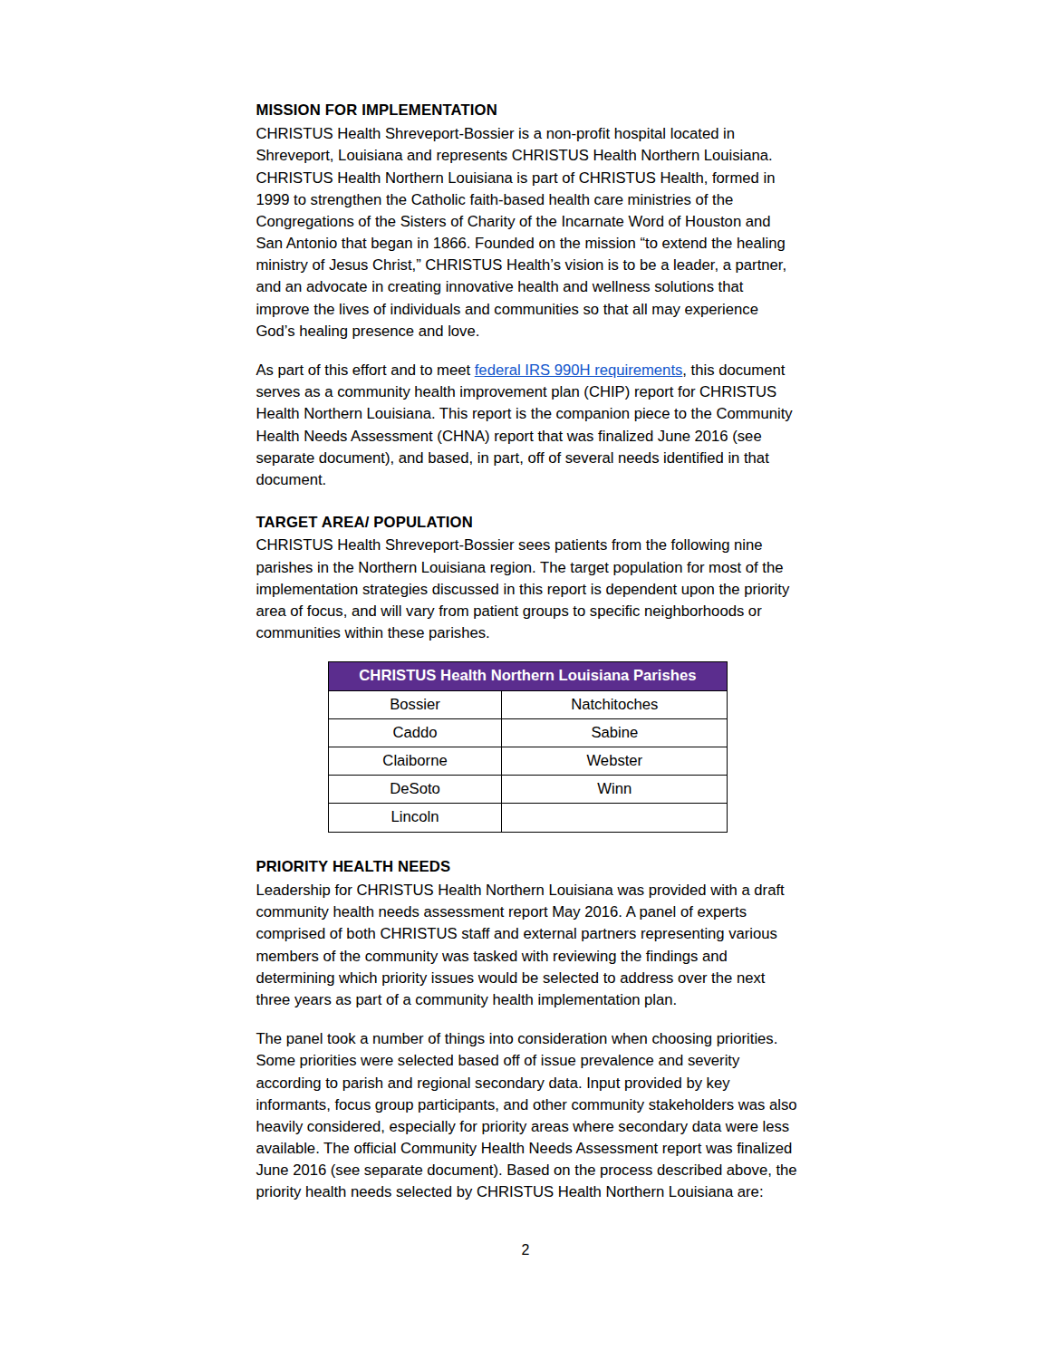MISSION FOR IMPLEMENTATION
CHRISTUS Health Shreveport-Bossier is a non-profit hospital located in Shreveport, Louisiana and represents CHRISTUS Health Northern Louisiana. CHRISTUS Health Northern Louisiana is part of CHRISTUS Health, formed in 1999 to strengthen the Catholic faith-based health care ministries of the Congregations of the Sisters of Charity of the Incarnate Word of Houston and San Antonio that began in 1866. Founded on the mission “to extend the healing ministry of Jesus Christ,” CHRISTUS Health’s vision is to be a leader, a partner, and an advocate in creating innovative health and wellness solutions that improve the lives of individuals and communities so that all may experience God’s healing presence and love.
As part of this effort and to meet federal IRS 990H requirements, this document serves as a community health improvement plan (CHIP) report for CHRISTUS Health Northern Louisiana. This report is the companion piece to the Community Health Needs Assessment (CHNA) report that was finalized June 2016 (see separate document), and based, in part, off of several needs identified in that document.
TARGET AREA/ POPULATION
CHRISTUS Health Shreveport-Bossier sees patients from the following nine parishes in the Northern Louisiana region. The target population for most of the implementation strategies discussed in this report is dependent upon the priority area of focus, and will vary from patient groups to specific neighborhoods or communities within these parishes.
| CHRISTUS Health Northern Louisiana Parishes |
| --- |
| Bossier | Natchitoches |
| Caddo | Sabine |
| Claiborne | Webster |
| DeSoto | Winn |
| Lincoln | |
PRIORITY HEALTH NEEDS
Leadership for CHRISTUS Health Northern Louisiana was provided with a draft community health needs assessment report May 2016. A panel of experts comprised of both CHRISTUS staff and external partners representing various members of the community was tasked with reviewing the findings and determining which priority issues would be selected to address over the next three years as part of a community health implementation plan.
The panel took a number of things into consideration when choosing priorities. Some priorities were selected based off of issue prevalence and severity according to parish and regional secondary data. Input provided by key informants, focus group participants, and other community stakeholders was also heavily considered, especially for priority areas where secondary data were less available. The official Community Health Needs Assessment report was finalized June 2016 (see separate document). Based on the process described above, the priority health needs selected by CHRISTUS Health Northern Louisiana are:
2